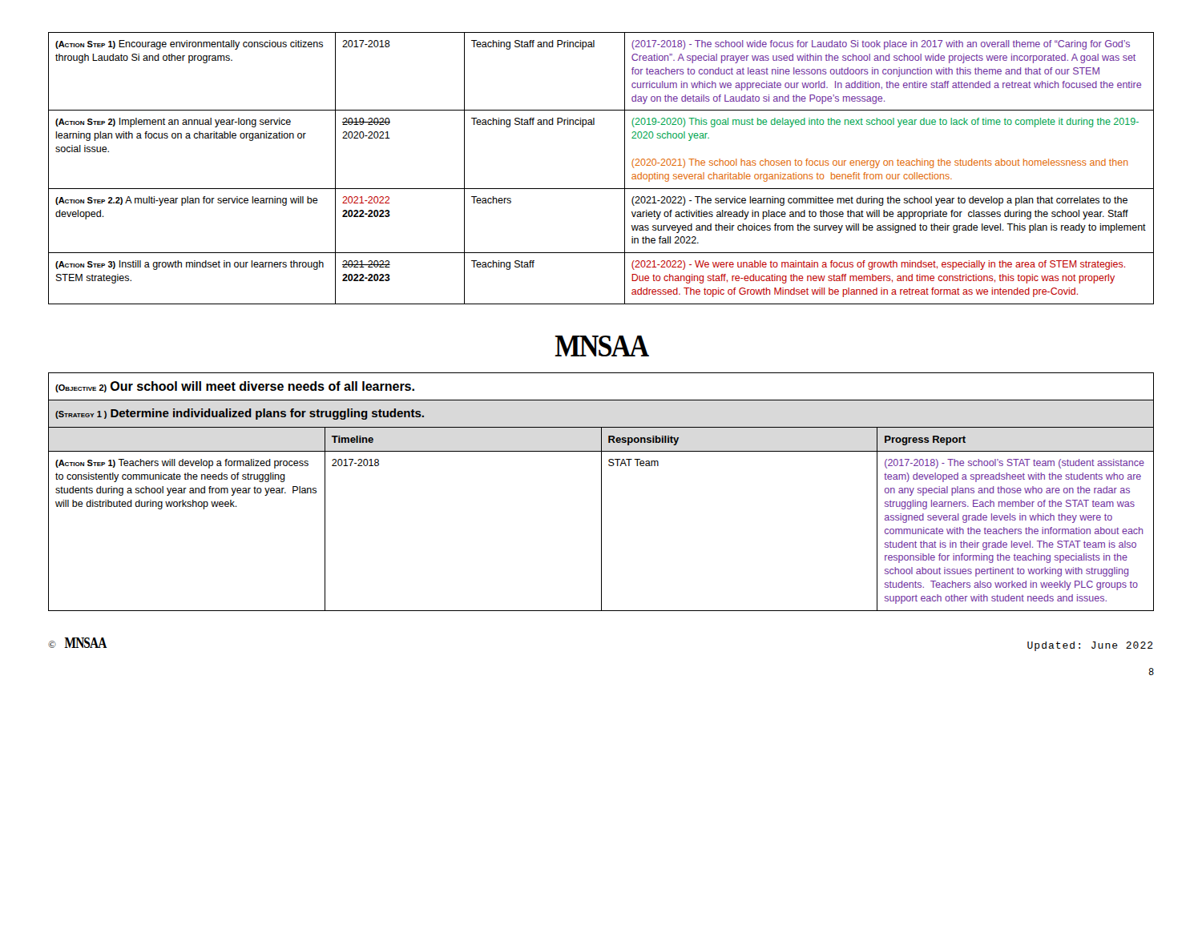| (Action Step 1) Encourage environmentally conscious citizens through Laudato Si and other programs. | 2017-2018 | Teaching Staff and Principal | (2017-2018) - The school wide focus for Laudato Si took place in 2017 with an overall theme of “Caring for God’s Creation”. A special prayer was used within the school and school wide projects were incorporated. A goal was set for teachers to conduct at least nine lessons outdoors in conjunction with this theme and that of our STEM curriculum in which we appreciate our world. In addition, the entire staff attended a retreat which focused the entire day on the details of Laudato si and the Pope’s message. |
| (Action Step 2) Implement an annual year-long service learning plan with a focus on a charitable organization or social issue. | 2019-2020 2020-2021 | Teaching Staff and Principal | (2019-2020) This goal must be delayed into the next school year due to lack of time to complete it during the 2019-2020 school year. (2020-2021) The school has chosen to focus our energy on teaching the students about homelessness and then adopting several charitable organizations to benefit from our collections. |
| (Action Step 2.2) A multi-year plan for service learning will be developed. | 2021-2022 2022-2023 | Teachers | (2021-2022) - The service learning committee met during the school year to develop a plan that correlates to the variety of activities already in place and to those that will be appropriate for classes during the school year. Staff was surveyed and their choices from the survey will be assigned to their grade level. This plan is ready to implement in the fall 2022. |
| (Action Step 3) Instill a growth mindset in our learners through STEM strategies. | 2021-2022 2022-2023 | Teaching Staff | (2021-2022) - We were unable to maintain a focus of growth mindset, especially in the area of STEM strategies. Due to changing staff, re-educating the new staff members, and time constrictions, this topic was not properly addressed. The topic of Growth Mindset will be planned in a retreat format as we intended pre-Covid. |
MNSAA
| (Objective 2) Our school will meet diverse needs of all learners. |
| (Strategy 1 ) Determine individualized plans for struggling students. |
| | Timeline | Responsibility | Progress Report |
| (Action Step 1) Teachers will develop a formalized process to consistently communicate the needs of struggling students during a school year and from year to year. Plans will be distributed during workshop week. | 2017-2018 | STAT Team | (2017-2018) - The school’s STAT team (student assistance team) developed a spreadsheet with the students who are on any special plans and those who are on the radar as struggling learners. Each member of the STAT team was assigned several grade levels in which they were to communicate with the teachers the information about each student that is in their grade level. The STAT team is also responsible for informing the teaching specialists in the school about issues pertinent to working with struggling students. Teachers also worked in weekly PLC groups to support each other with student needs and issues. |
© MNSAA
Updated: June 2022
8